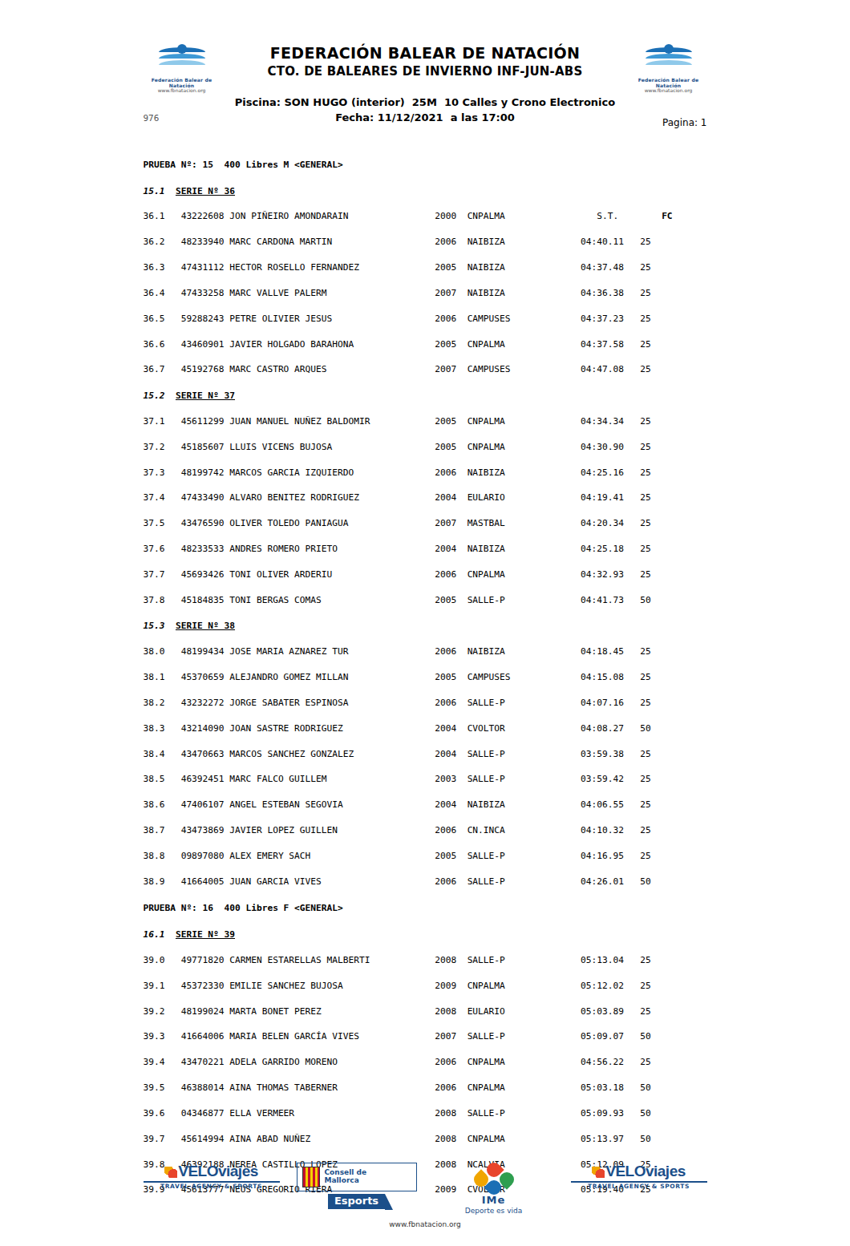Federación Balear de Natación
www.fbnatacion.org
Federación Balear de Natación
www.fbnatacion.org
FEDERACIÓN BALEAR DE NATACIÓN
CTO. DE BALEARES DE INVIERNO INF-JUN-ABS
Piscina: SON HUGO (interior) 25M 10 Calles y Crono Electronico
Fecha: 11/12/2021 a las 17:00
976
Pagina: 1
PRUEBA Nº: 15 400 Libres M <GENERAL>
15.1 SERIE Nº 36
36.1 43222608 JON PIÑEIRO AMONDARAIN 2000 CNPALMA S.T. FC
36.2 48233940 MARC CARDONA MARTIN 2006 NAIBIZA 04:40.11 25
36.3 47431112 HECTOR ROSELLO FERNANDEZ 2005 NAIBIZA 04:37.48 25
36.4 47433258 MARC VALLVE PALERM 2007 NAIBIZA 04:36.38 25
36.5 59288243 PETRE OLIVIER JESUS 2006 CAMPUSES 04:37.23 25
36.6 43460901 JAVIER HOLGADO BARAHONA 2005 CNPALMA 04:37.58 25
36.7 45192768 MARC CASTRO ARQUES 2007 CAMPUSES 04:47.08 25
15.2 SERIE Nº 37
37.1 45611299 JUAN MANUEL NUÑEZ BALDOMIR 2005 CNPALMA 04:34.34 25
37.2 45185607 LLUIS VICENS BUJOSA 2005 CNPALMA 04:30.90 25
37.3 48199742 MARCOS GARCIA IZQUIERDO 2006 NAIBIZA 04:25.16 25
37.4 47433490 ALVARO BENITEZ RODRIGUEZ 2004 EULARIO 04:19.41 25
37.5 43476590 OLIVER TOLEDO PANIAGUA 2007 MASTBAL 04:20.34 25
37.6 48233533 ANDRES ROMERO PRIETO 2004 NAIBIZA 04:25.18 25
37.7 45693426 TONI OLIVER ARDERIU 2006 CNPALMA 04:32.93 25
37.8 45184835 TONI BERGAS COMAS 2005 SALLE-P 04:41.73 50
15.3 SERIE Nº 38
38.0 48199434 JOSE MARIA AZNAREZ TUR 2006 NAIBIZA 04:18.45 25
38.1 45370659 ALEJANDRO GOMEZ MILLAN 2005 CAMPUSES 04:15.08 25
38.2 43232272 JORGE SABATER ESPINOSA 2006 SALLE-P 04:07.16 25
38.3 43214090 JOAN SASTRE RODRIGUEZ 2004 CVOLTOR 04:08.27 50
38.4 43470663 MARCOS SANCHEZ GONZALEZ 2004 SALLE-P 03:59.38 25
38.5 46392451 MARC FALCO GUILLEM 2003 SALLE-P 03:59.42 25
38.6 47406107 ANGEL ESTEBAN SEGOVIA 2004 NAIBIZA 04:06.55 25
38.7 43473869 JAVIER LOPEZ GUILLEN 2006 CN.INCA 04:10.32 25
38.8 09897080 ALEX EMERY SACH 2005 SALLE-P 04:16.95 25
38.9 41664005 JUAN GARCIA VIVES 2006 SALLE-P 04:26.01 50
PRUEBA Nº: 16 400 Libres F <GENERAL>
16.1 SERIE Nº 39
39.0 49771820 CARMEN ESTARELLAS MALBERTI 2008 SALLE-P 05:13.04 25
39.1 45372330 EMILIE SANCHEZ BUJOSA 2009 CNPALMA 05:12.02 25
39.2 48199024 MARTA BONET PEREZ 2008 EULARIO 05:03.89 25
39.3 41664006 MARIA BELEN GARCÍA VIVES 2007 SALLE-P 05:09.07 50
39.4 43470221 ADELA GARRIDO MORENO 2006 CNPALMA 04:56.22 25
39.5 46388014 AINA THOMAS TABERNER 2006 CNPALMA 05:03.18 50
39.6 04346877 ELLA VERMEER 2008 SALLE-P 05:09.93 50
39.7 45614994 AINA ABAD NUÑEZ 2008 CNPALMA 05:13.97 50
39.8 46392188 NEREA CASTILLO LOPEZ 2008 NCALVIA 05:12.09 25
39.9 45613777 NEUS GREGORIO RIERA 2009 CVOLTOR 05:19.40 25
VELOviajes
TRAVEL AGENCY & SPORTS
Consell de
Mallorca
Esports
IMe
Deporte es vida
VELOviajes
TRAVEL AGENCY & SPORTS
www.fbnatacion.org